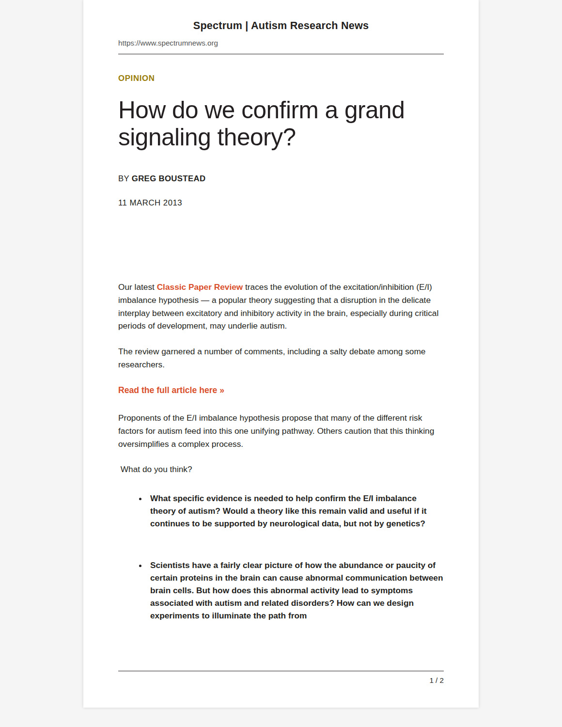Spectrum | Autism Research News
https://www.spectrumnews.org
OPINION
How do we confirm a grand signaling theory?
BY GREG BOUSTEAD
11 MARCH 2013
Our latest Classic Paper Review traces the evolution of the excitation/inhibition (E/I) imbalance hypothesis — a popular theory suggesting that a disruption in the delicate interplay between excitatory and inhibitory activity in the brain, especially during critical periods of development, may underlie autism.
The review garnered a number of comments, including a salty debate among some researchers.
Read the full article here »
Proponents of the E/I imbalance hypothesis propose that many of the different risk factors for autism feed into this one unifying pathway. Others caution that this thinking oversimplifies a complex process.
What do you think?
What specific evidence is needed to help confirm the E/I imbalance theory of autism? Would a theory like this remain valid and useful if it continues to be supported by neurological data, but not by genetics?
Scientists have a fairly clear picture of how the abundance or paucity of certain proteins in the brain can cause abnormal communication between brain cells. But how does this abnormal activity lead to symptoms associated with autism and related disorders? How can we design experiments to illuminate the path from
1 / 2